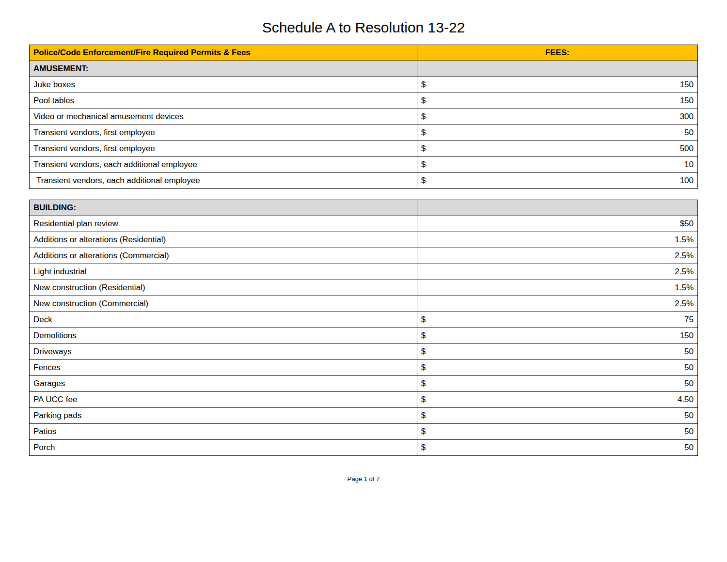Schedule A to Resolution 13-22
| Police/Code Enforcement/Fire Required Permits & Fees | FEES: |
| --- | --- |
| AMUSEMENT: | |
| Juke boxes | $ 150 |
| Pool tables | $ 150 |
| Video or mechanical amusement devices | $ 300 |
| Transient vendors, first employee | $ 50 |
| Transient vendors, first employee | $ 500 |
| Transient vendors, each additional employee | $ 10 |
| Transient vendors, each additional employee | $ 100 |
| BUILDING: | |
| Residential plan review | $50 |
| Additions or alterations (Residential) | 1.5% |
| Additions or alterations (Commercial) | 2.5% |
| Light industrial | 2.5% |
| New construction (Residential) | 1.5% |
| New construction (Commercial) | 2.5% |
| Deck | $ 75 |
| Demolitions | $ 150 |
| Driveways | $ 50 |
| Fences | $ 50 |
| Garages | $ 50 |
| PA UCC fee | $ 4.50 |
| Parking pads | $ 50 |
| Patios | $ 50 |
| Porch | $ 50 |
Page 1 of 7